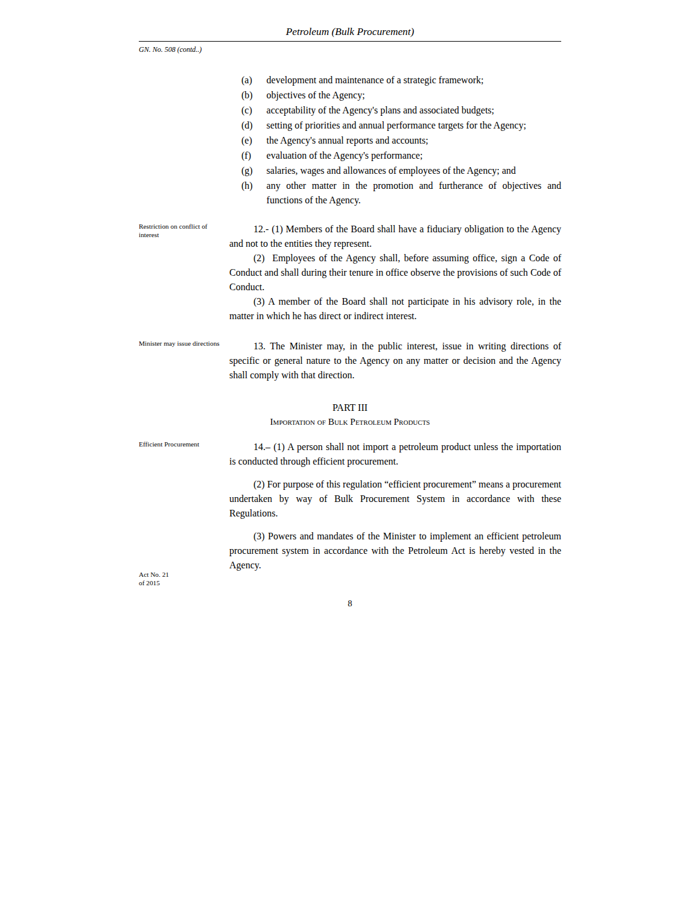Petroleum (Bulk Procurement)
GN. No. 508 (contd..)
(a) development and maintenance of a strategic framework;
(b) objectives of the Agency;
(c) acceptability of the Agency's plans and associated budgets;
(d) setting of priorities and annual performance targets for the Agency;
(e) the Agency's annual reports and accounts;
(f) evaluation of the Agency's performance;
(g) salaries, wages and allowances of employees of the Agency; and
(h) any other matter in the promotion and furtherance of objectives and functions of the Agency.
Restriction on conflict of interest
12.- (1) Members of the Board shall have a fiduciary obligation to the Agency and not to the entities they represent.
(2) Employees of the Agency shall, before assuming office, sign a Code of Conduct and shall during their tenure in office observe the provisions of such Code of Conduct.
(3) A member of the Board shall not participate in his advisory role, in the matter in which he has direct or indirect interest.
Minister may issue directions
13. The Minister may, in the public interest, issue in writing directions of specific or general nature to the Agency on any matter or decision and the Agency shall comply with that direction.
PART III Importation of Bulk Petroleum Products
Efficient Procurement
14.– (1) A person shall not import a petroleum product unless the importation is conducted through efficient procurement.
(2) For purpose of this regulation “efficient procurement” means a procurement undertaken by way of Bulk Procurement System in accordance with these Regulations.
(3) Powers and mandates of the Minister to implement an efficient petroleum procurement system in accordance with the Petroleum Act is hereby vested in the Agency.
Act No. 21
of 2015
8